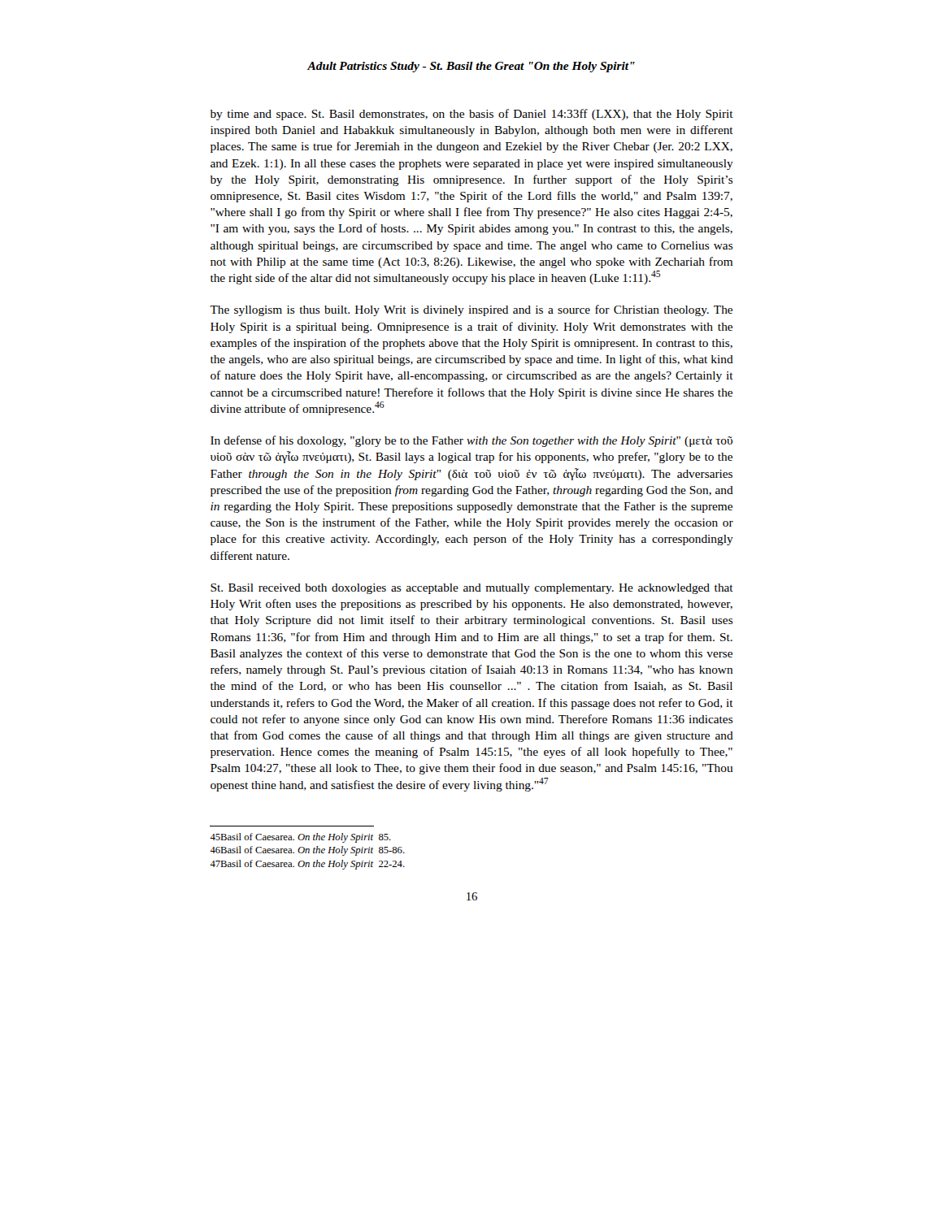Adult Patristics Study - St. Basil the Great "On the Holy Spirit"
by time and space. St. Basil demonstrates, on the basis of Daniel 14:33ff (LXX), that the Holy Spirit inspired both Daniel and Habakkuk simultaneously in Babylon, although both men were in different places. The same is true for Jeremiah in the dungeon and Ezekiel by the River Chebar (Jer. 20:2 LXX, and Ezek. 1:1). In all these cases the prophets were separated in place yet were inspired simultaneously by the Holy Spirit, demonstrating His omnipresence. In further support of the Holy Spirit’s omnipresence, St. Basil cites Wisdom 1:7, "the Spirit of the Lord fills the world," and Psalm 139:7, "where shall I go from thy Spirit or where shall I flee from Thy presence?" He also cites Haggai 2:4-5, "I am with you, says the Lord of hosts. ... My Spirit abides among you." In contrast to this, the angels, although spiritual beings, are circumscribed by space and time. The angel who came to Cornelius was not with Philip at the same time (Act 10:3, 8:26). Likewise, the angel who spoke with Zechariah from the right side of the altar did not simultaneously occupy his place in heaven (Luke 1:11).45
The syllogism is thus built. Holy Writ is divinely inspired and is a source for Christian theology. The Holy Spirit is a spiritual being. Omnipresence is a trait of divinity. Holy Writ demonstrates with the examples of the inspiration of the prophets above that the Holy Spirit is omnipresent. In contrast to this, the angels, who are also spiritual beings, are circumscribed by space and time. In light of this, what kind of nature does the Holy Spirit have, all-encompassing, or circumscribed as are the angels? Certainly it cannot be a circumscribed nature! Therefore it follows that the Holy Spirit is divine since He shares the divine attribute of omnipresence.46
In defense of his doxology, "glory be to the Father with the Son together with the Holy Spirit" (μετὰ τοῦ υἱοῦ σὰν τῶ ἁγἶω πνεύματι), St. Basil lays a logical trap for his opponents, who prefer, "glory be to the Father through the Son in the Holy Spirit" (διὰ τοῦ υἱοῦ ἐν τῶ ἁγἶω πνεύματι). The adversaries prescribed the use of the preposition from regarding God the Father, through regarding God the Son, and in regarding the Holy Spirit. These prepositions supposedly demonstrate that the Father is the supreme cause, the Son is the instrument of the Father, while the Holy Spirit provides merely the occasion or place for this creative activity. Accordingly, each person of the Holy Trinity has a correspondingly different nature.
St. Basil received both doxologies as acceptable and mutually complementary. He acknowledged that Holy Writ often uses the prepositions as prescribed by his opponents. He also demonstrated, however, that Holy Scripture did not limit itself to their arbitrary terminological conventions. St. Basil uses Romans 11:36, "for from Him and through Him and to Him are all things," to set a trap for them. St. Basil analyzes the context of this verse to demonstrate that God the Son is the one to whom this verse refers, namely through St. Paul’s previous citation of Isaiah 40:13 in Romans 11:34, "who has known the mind of the Lord, or who has been His counsellor ..." . The citation from Isaiah, as St. Basil understands it, refers to God the Word, the Maker of all creation. If this passage does not refer to God, it could not refer to anyone since only God can know His own mind. Therefore Romans 11:36 indicates that from God comes the cause of all things and that through Him all things are given structure and preservation. Hence comes the meaning of Psalm 145:15, "the eyes of all look hopefully to Thee," Psalm 104:27, "these all look to Thee, to give them their food in due season," and Psalm 145:16, "Thou openest thine hand, and satisfiest the desire of every living thing."47
45Basil of Caesarea. On the Holy Spirit 85.
46Basil of Caesarea. On the Holy Spirit 85-86.
47Basil of Caesarea. On the Holy Spirit 22-24.
16